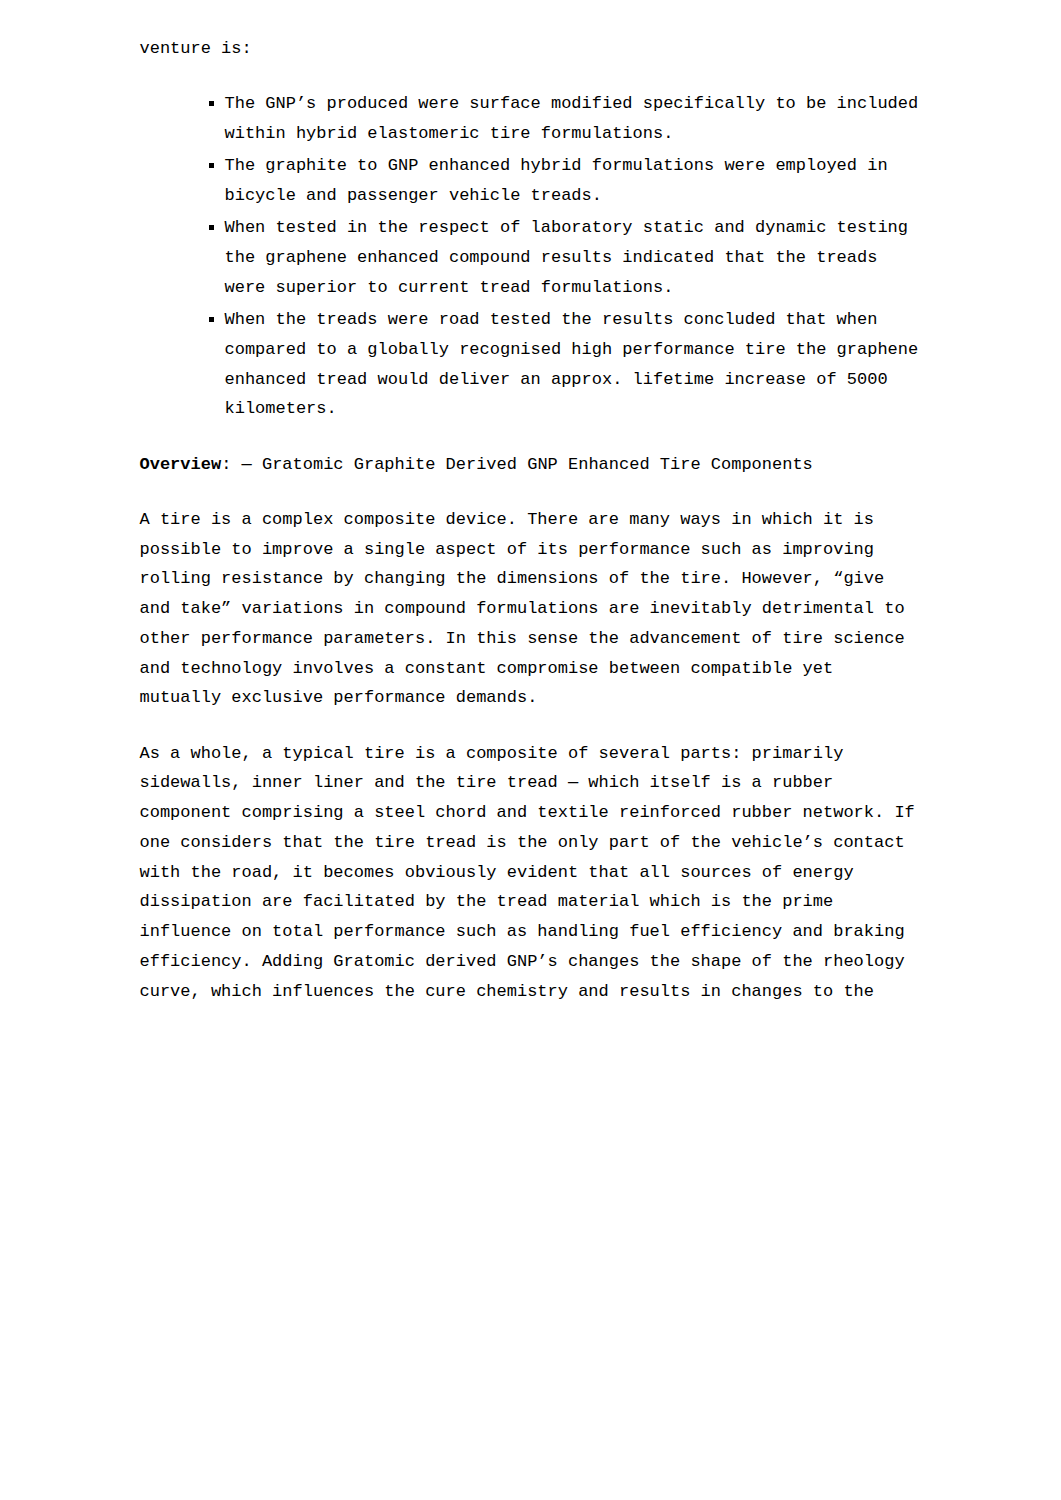venture is:
The GNP’s produced were surface modified specifically to be included within hybrid elastomeric tire formulations.
The graphite to GNP enhanced hybrid formulations were employed in bicycle and passenger vehicle treads.
When tested in the respect of laboratory static and dynamic testing the graphene enhanced compound results indicated that the treads were superior to current tread formulations.
When the treads were road tested the results concluded that when compared to a globally recognised high performance tire the graphene enhanced tread would deliver an approx. lifetime increase of 5000 kilometers.
Overview: — Gratomic Graphite Derived GNP Enhanced Tire Components
A tire is a complex composite device. There are many ways in which it is possible to improve a single aspect of its performance such as improving rolling resistance by changing the dimensions of the tire. However, “give and take” variations in compound formulations are inevitably detrimental to other performance parameters. In this sense the advancement of tire science and technology involves a constant compromise between compatible yet mutually exclusive performance demands.
As a whole, a typical tire is a composite of several parts: primarily sidewalls, inner liner and the tire tread — which itself is a rubber component comprising a steel chord and textile reinforced rubber network. If one considers that the tire tread is the only part of the vehicle’s contact with the road, it becomes obviously evident that all sources of energy dissipation are facilitated by the tread material which is the prime influence on total performance such as handling fuel efficiency and braking efficiency. Adding Gratomic derived GNP’s changes the shape of the rheology curve, which influences the cure chemistry and results in changes to the